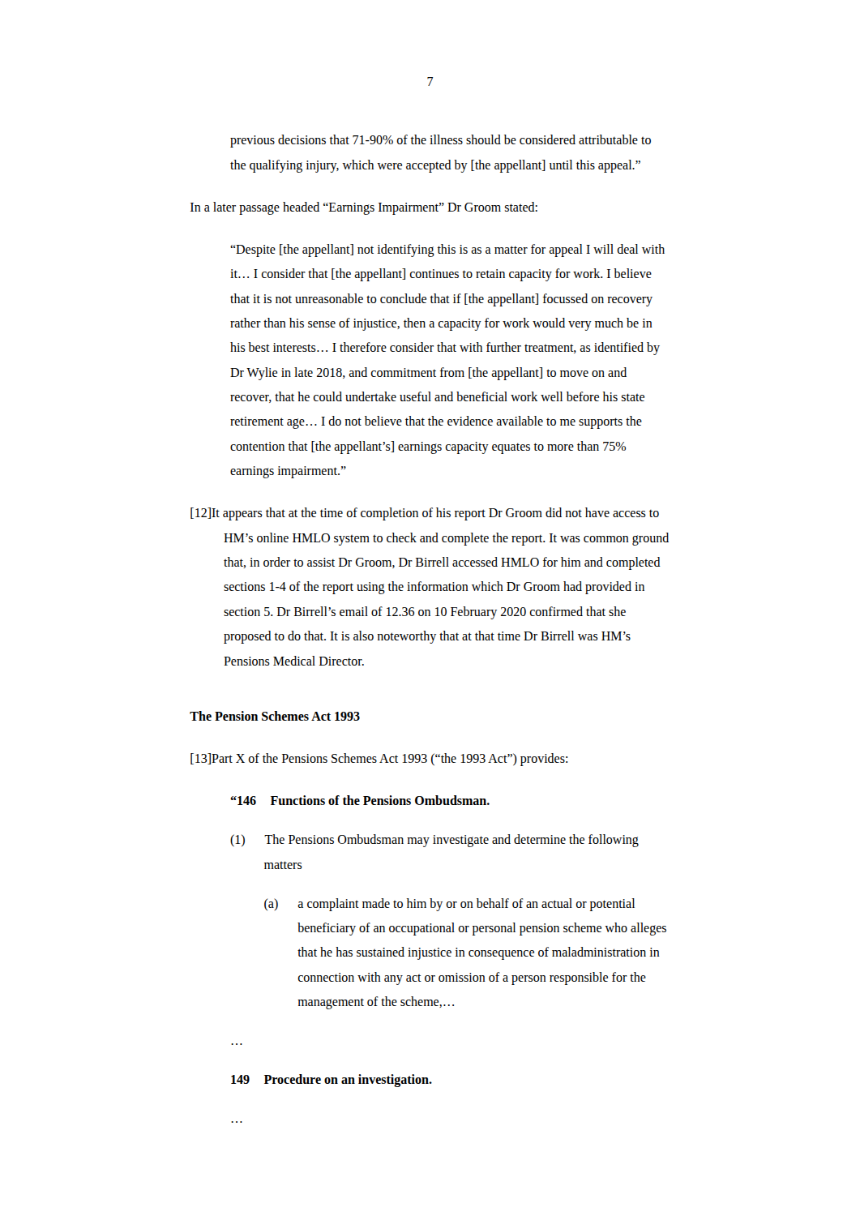7
previous decisions that 71-90% of the illness should be considered attributable to the qualifying injury, which were accepted by [the appellant] until this appeal.”
In a later passage headed “Earnings Impairment” Dr Groom stated:
“Despite [the appellant] not identifying this is as a matter for appeal I will deal with it… I consider that [the appellant] continues to retain capacity for work. I believe that it is not unreasonable to conclude that if [the appellant] focussed on recovery rather than his sense of injustice, then a capacity for work would very much be in his best interests… I therefore consider that with further treatment, as identified by Dr Wylie in late 2018, and commitment from [the appellant] to move on and recover, that he could undertake useful and beneficial work well before his state retirement age… I do not believe that the evidence available to me supports the contention that [the appellant’s] earnings capacity equates to more than 75% earnings impairment.”
[12] It appears that at the time of completion of his report Dr Groom did not have access to HM’s online HMLO system to check and complete the report. It was common ground that, in order to assist Dr Groom, Dr Birrell accessed HMLO for him and completed sections 1-4 of the report using the information which Dr Groom had provided in section 5. Dr Birrell’s email of 12.36 on 10 February 2020 confirmed that she proposed to do that. It is also noteworthy that at that time Dr Birrell was HM’s Pensions Medical Director.
The Pension Schemes Act 1993
[13] Part X of the Pensions Schemes Act 1993 (“the 1993 Act”) provides:
“146 Functions of the Pensions Ombudsman.
(1) The Pensions Ombudsman may investigate and determine the following matters
(a) a complaint made to him by or on behalf of an actual or potential beneficiary of an occupational or personal pension scheme who alleges that he has sustained injustice in consequence of maladministration in connection with any act or omission of a person responsible for the management of the scheme,…
…
149 Procedure on an investigation.
…